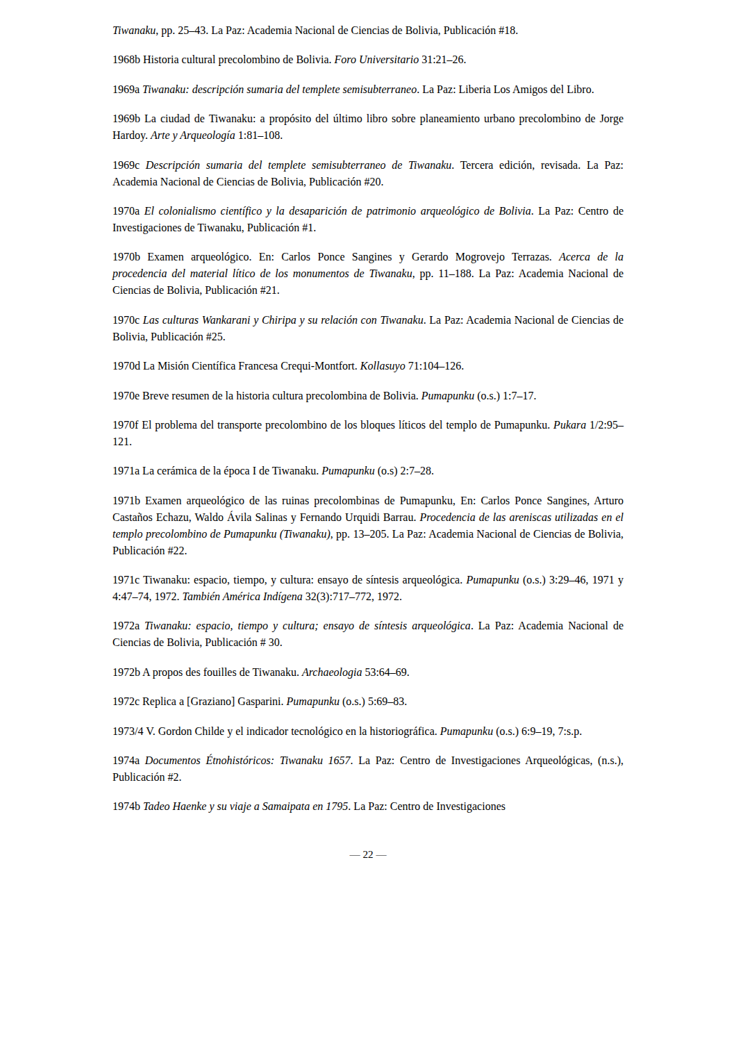Tiwanaku, pp. 25–43. La Paz: Academia Nacional de Ciencias de Bolivia, Publicación #18.
1968b Historia cultural precolombino de Bolivia. Foro Universitario 31:21–26.
1969a Tiwanaku: descripción sumaria del templete semisubterraneo. La Paz: Liberia Los Amigos del Libro.
1969b La ciudad de Tiwanaku: a propósito del último libro sobre planeamiento urbano precolombino de Jorge Hardoy. Arte y Arqueología 1:81–108.
1969c Descripción sumaria del templete semisubterraneo de Tiwanaku. Tercera edición, revisada. La Paz: Academia Nacional de Ciencias de Bolivia, Publicación #20.
1970a El colonialismo científico y la desaparición de patrimonio arqueológico de Bolivia. La Paz: Centro de Investigaciones de Tiwanaku, Publicación #1.
1970b Examen arqueológico. En: Carlos Ponce Sangines y Gerardo Mogrovejo Terrazas. Acerca de la procedencia del material lítico de los monumentos de Tiwanaku, pp. 11–188. La Paz: Academia Nacional de Ciencias de Bolivia, Publicación #21.
1970c Las culturas Wankarani y Chiripa y su relación con Tiwanaku. La Paz: Academia Nacional de Ciencias de Bolivia, Publicación #25.
1970d La Misión Científica Francesa Crequi-Montfort. Kollasuyo 71:104–126.
1970e Breve resumen de la historia cultura precolombina de Bolivia. Pumapunku (o.s.) 1:7–17.
1970f El problema del transporte precolombino de los bloques líticos del templo de Pumapunku. Pukara 1/2:95–121.
1971a La cerámica de la época I de Tiwanaku. Pumapunku (o.s) 2:7–28.
1971b Examen arqueológico de las ruinas precolombinas de Pumapunku, En: Carlos Ponce Sangines, Arturo Castaños Echazu, Waldo Ávila Salinas y Fernando Urquidi Barrau. Procedencia de las areniscas utilizadas en el templo precolombino de Pumapunku (Tiwanaku), pp. 13–205. La Paz: Academia Nacional de Ciencias de Bolivia, Publicación #22.
1971c Tiwanaku: espacio, tiempo, y cultura: ensayo de síntesis arqueológica. Pumapunku (o.s.) 3:29–46, 1971 y 4:47–74, 1972. También América Indígena 32(3):717–772, 1972.
1972a Tiwanaku: espacio, tiempo y cultura; ensayo de síntesis arqueológica. La Paz: Academia Nacional de Ciencias de Bolivia, Publicación # 30.
1972b A propos des fouilles de Tiwanaku. Archaeologia 53:64–69.
1972c Replica a [Graziano] Gasparini. Pumapunku (o.s.) 5:69–83.
1973/4 V. Gordon Childe y el indicador tecnológico en la historiográfica. Pumapunku (o.s.) 6:9–19, 7:s.p.
1974a Documentos Étnohistóricos: Tiwanaku 1657. La Paz: Centro de Investigaciones Arqueológicas, (n.s.), Publicación #2.
1974b Tadeo Haenke y su viaje a Samaipata en 1795. La Paz: Centro de Investigaciones
— 22 —